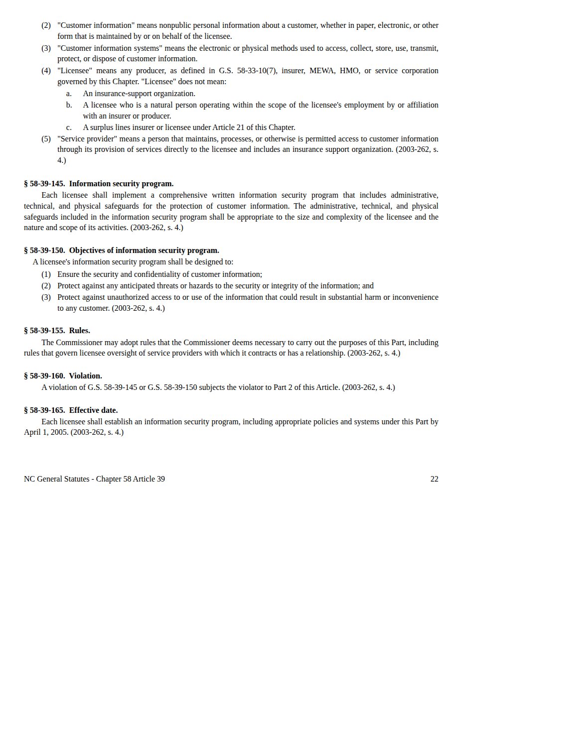(2)
"Customer information" means nonpublic personal information about a customer, whether in paper, electronic, or other form that is maintained by or on behalf of the licensee.
(3)
"Customer information systems" means the electronic or physical methods used to access, collect, store, use, transmit, protect, or dispose of customer information.
(4)
"Licensee" means any producer, as defined in G.S. 58-33-10(7), insurer, MEWA, HMO, or service corporation governed by this Chapter. "Licensee" does not mean:
a.
An insurance-support organization.
b.
A licensee who is a natural person operating within the scope of the licensee's employment by or affiliation with an insurer or producer.
c.
A surplus lines insurer or licensee under Article 21 of this Chapter.
(5)
"Service provider" means a person that maintains, processes, or otherwise is permitted access to customer information through its provision of services directly to the licensee and includes an insurance support organization. (2003-262, s. 4.)
§ 58-39-145. Information security program.
Each licensee shall implement a comprehensive written information security program that includes administrative, technical, and physical safeguards for the protection of customer information. The administrative, technical, and physical safeguards included in the information security program shall be appropriate to the size and complexity of the licensee and the nature and scope of its activities. (2003-262, s. 4.)
§ 58-39-150. Objectives of information security program.
A licensee's information security program shall be designed to:
(1) Ensure the security and confidentiality of customer information;
(2) Protect against any anticipated threats or hazards to the security or integrity of the information; and
(3) Protect against unauthorized access to or use of the information that could result in substantial harm or inconvenience to any customer. (2003-262, s. 4.)
§ 58-39-155. Rules.
The Commissioner may adopt rules that the Commissioner deems necessary to carry out the purposes of this Part, including rules that govern licensee oversight of service providers with which it contracts or has a relationship. (2003-262, s. 4.)
§ 58-39-160. Violation.
A violation of G.S. 58-39-145 or G.S. 58-39-150 subjects the violator to Part 2 of this Article. (2003-262, s. 4.)
§ 58-39-165. Effective date.
Each licensee shall establish an information security program, including appropriate policies and systems under this Part by April 1, 2005. (2003-262, s. 4.)
NC General Statutes - Chapter 58 Article 39 22